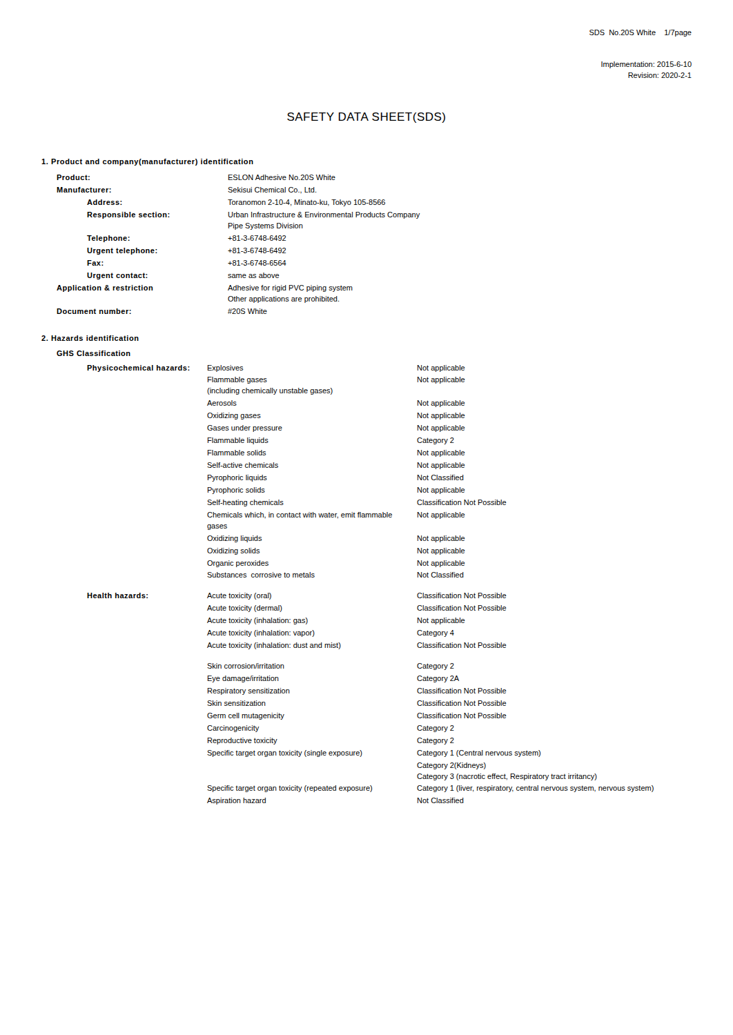SDS No.20S White 1/7page
Implementation: 2015-6-10
Revision: 2020-2-1
SAFETY DATA SHEET(SDS)
1. Product and company(manufacturer) identification
| Product: | ESLON Adhesive No.20S White |
| Manufacturer: | Sekisui Chemical Co., Ltd. |
| Address: | Toranomon 2-10-4, Minato-ku, Tokyo 105-8566 |
| Responsible section: | Urban Infrastructure & Environmental Products Company Pipe Systems Division |
| Telephone: | +81-3-6748-6492 |
| Urgent telephone: | +81-3-6748-6492 |
| Fax: | +81-3-6748-6564 |
| Urgent contact: | same as above |
| Application & restriction | Adhesive for rigid PVC piping system Other applications are prohibited. |
| Document number: | #20S White |
2. Hazards identification
GHS Classification
| Physicochemical hazards: | Explosives | Not applicable |
| | Flammable gases (including chemically unstable gases) | Not applicable |
| | Aerosols | Not applicable |
| | Oxidizing gases | Not applicable |
| | Gases under pressure | Not applicable |
| | Flammable liquids | Category 2 |
| | Flammable solids | Not applicable |
| | Self-active chemicals | Not applicable |
| | Pyrophoric liquids | Not Classified |
| | Pyrophoric solids | Not applicable |
| | Self-heating chemicals | Classification Not Possible |
| | Chemicals which, in contact with water, emit flammable gases | Not applicable |
| | Oxidizing liquids | Not applicable |
| | Oxidizing solids | Not applicable |
| | Organic peroxides | Not applicable |
| | Substances corrosive to metals | Not Classified |
| Health hazards: | Acute toxicity (oral) | Classification Not Possible |
| | Acute toxicity (dermal) | Classification Not Possible |
| | Acute toxicity (inhalation: gas) | Not applicable |
| | Acute toxicity (inhalation: vapor) | Category 4 |
| | Acute toxicity (inhalation: dust and mist) | Classification Not Possible |
| | Skin corrosion/irritation | Category 2 |
| | Eye damage/irritation | Category 2A |
| | Respiratory sensitization | Classification Not Possible |
| | Skin sensitization | Classification Not Possible |
| | Germ cell mutagenicity | Classification Not Possible |
| | Carcinogenicity | Category 2 |
| | Reproductive toxicity | Category 2 |
| | Specific target organ toxicity (single exposure) | Category 1 (Central nervous system) |
| | | Category 2(Kidneys) Category 3 (nacrotic effect, Respiratory tract irritancy) |
| | Specific target organ toxicity (repeated exposure) | Category 1 (liver, respiratory, central nervous system, nervous system) |
| | Aspiration hazard | Not Classified |